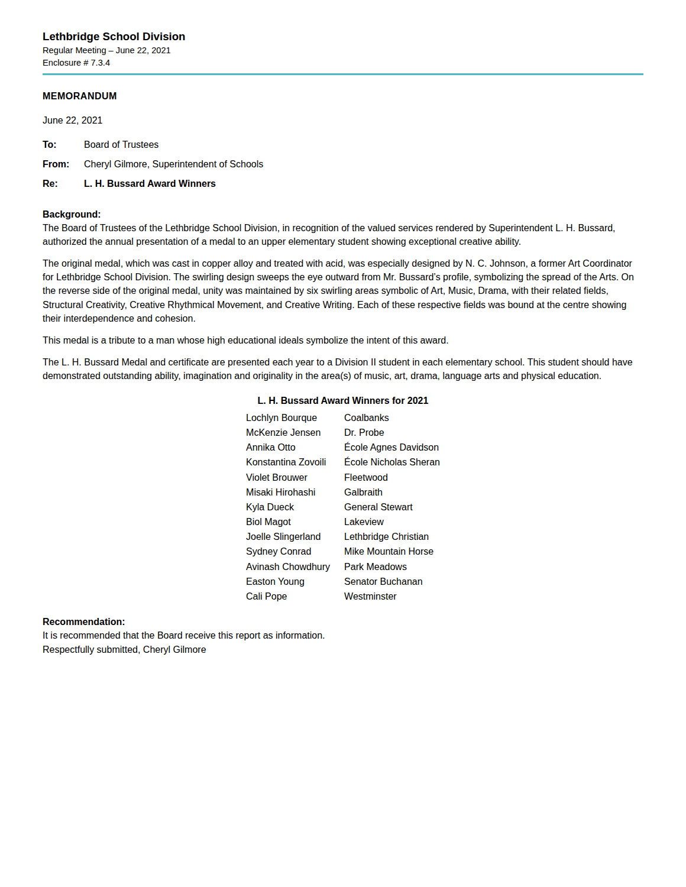Lethbridge School Division
Regular Meeting – June 22, 2021
Enclosure # 7.3.4
MEMORANDUM
June 22, 2021
| To: | Board of Trustees |
| From: | Cheryl Gilmore, Superintendent of Schools |
| Re: | L. H. Bussard Award Winners |
Background:
The Board of Trustees of the Lethbridge School Division, in recognition of the valued services rendered by Superintendent L. H. Bussard, authorized the annual presentation of a medal to an upper elementary student showing exceptional creative ability.
The original medal, which was cast in copper alloy and treated with acid, was especially designed by N. C. Johnson, a former Art Coordinator for Lethbridge School Division. The swirling design sweeps the eye outward from Mr. Bussard’s profile, symbolizing the spread of the Arts. On the reverse side of the original medal, unity was maintained by six swirling areas symbolic of Art, Music, Drama, with their related fields, Structural Creativity, Creative Rhythmical Movement, and Creative Writing. Each of these respective fields was bound at the centre showing their interdependence and cohesion.
This medal is a tribute to a man whose high educational ideals symbolize the intent of this award.
The L. H. Bussard Medal and certificate are presented each year to a Division II student in each elementary school. This student should have demonstrated outstanding ability, imagination and originality in the area(s) of music, art, drama, language arts and physical education.
L. H. Bussard Award Winners for 2021
| Lochlyn Bourque | Coalbanks |
| McKenzie Jensen | Dr. Probe |
| Annika Otto | École Agnes Davidson |
| Konstantina Zovoili | École Nicholas Sheran |
| Violet Brouwer | Fleetwood |
| Misaki Hirohashi | Galbraith |
| Kyla Dueck | General Stewart |
| Biol Magot | Lakeview |
| Joelle Slingerland | Lethbridge Christian |
| Sydney Conrad | Mike Mountain Horse |
| Avinash Chowdhury | Park Meadows |
| Easton Young | Senator Buchanan |
| Cali Pope | Westminster |
Recommendation:
It is recommended that the Board receive this report as information.
Respectfully submitted, Cheryl Gilmore